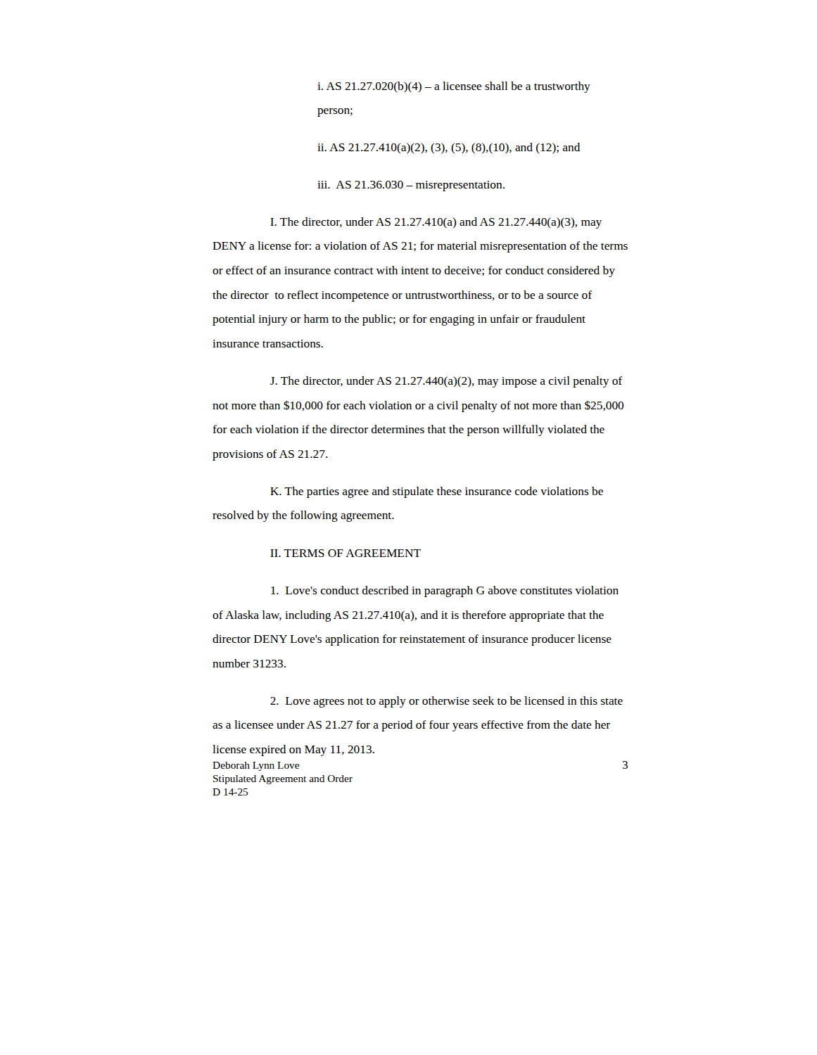i. AS 21.27.020(b)(4) – a licensee shall be a trustworthy person;
ii. AS 21.27.410(a)(2), (3), (5), (8),(10), and (12); and
iii. AS 21.36.030 – misrepresentation.
I. The director, under AS 21.27.410(a) and AS 21.27.440(a)(3), may DENY a license for: a violation of AS 21; for material misrepresentation of the terms or effect of an insurance contract with intent to deceive; for conduct considered by the director to reflect incompetence or untrustworthiness, or to be a source of potential injury or harm to the public; or for engaging in unfair or fraudulent insurance transactions.
J. The director, under AS 21.27.440(a)(2), may impose a civil penalty of not more than $10,000 for each violation or a civil penalty of not more than $25,000 for each violation if the director determines that the person willfully violated the provisions of AS 21.27.
K. The parties agree and stipulate these insurance code violations be resolved by the following agreement.
II. TERMS OF AGREEMENT
1. Love's conduct described in paragraph G above constitutes violation of Alaska law, including AS 21.27.410(a), and it is therefore appropriate that the director DENY Love's application for reinstatement of insurance producer license number 31233.
2. Love agrees not to apply or otherwise seek to be licensed in this state as a licensee under AS 21.27 for a period of four years effective from the date her license expired on May 11, 2013.
3 Deborah Lynn Love Stipulated Agreement and Order D 14-25